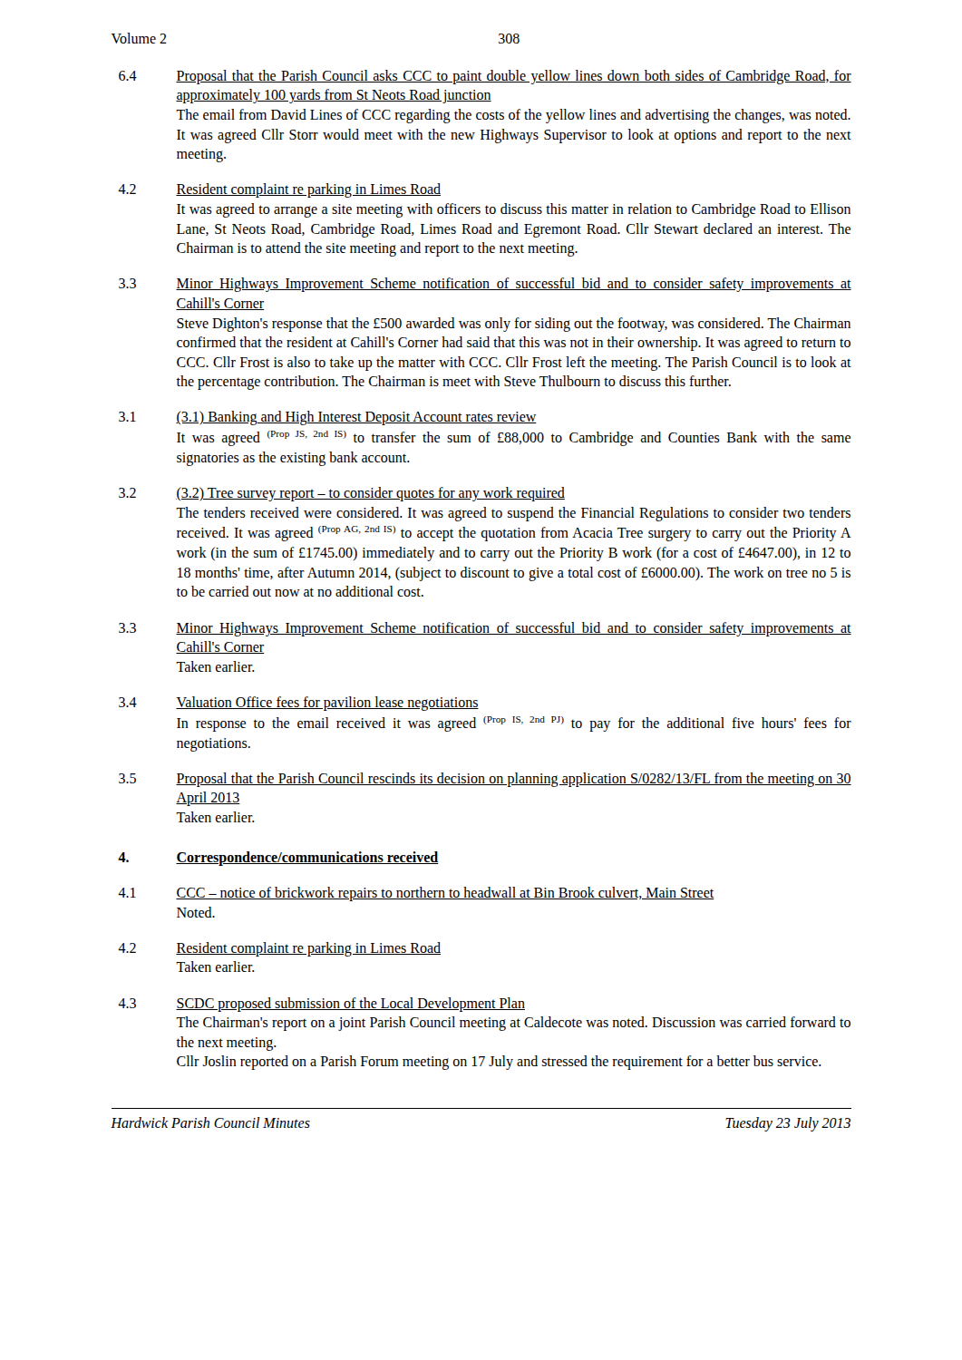Volume 2
308
6.4
Proposal that the Parish Council asks CCC to paint double yellow lines down both sides of Cambridge Road, for approximately 100 yards from St Neots Road junction
The email from David Lines of CCC regarding the costs of the yellow lines and advertising the changes, was noted. It was agreed Cllr Storr would meet with the new Highways Supervisor to look at options and report to the next meeting.
4.2
Resident complaint re parking in Limes Road
It was agreed to arrange a site meeting with officers to discuss this matter in relation to Cambridge Road to Ellison Lane, St Neots Road, Cambridge Road, Limes Road and Egremont Road. Cllr Stewart declared an interest. The Chairman is to attend the site meeting and report to the next meeting.
3.3
Minor Highways Improvement Scheme notification of successful bid and to consider safety improvements at Cahill's Corner
Steve Dighton's response that the £500 awarded was only for siding out the footway, was considered. The Chairman confirmed that the resident at Cahill's Corner had said that this was not in their ownership. It was agreed to return to CCC. Cllr Frost is also to take up the matter with CCC. Cllr Frost left the meeting. The Parish Council is to look at the percentage contribution. The Chairman is meet with Steve Thulbourn to discuss this further.
3.1
(3.1) Banking and High Interest Deposit Account rates review
It was agreed (Prop JS, 2nd IS) to transfer the sum of £88,000 to Cambridge and Counties Bank with the same signatories as the existing bank account.
3.2
(3.2) Tree survey report – to consider quotes for any work required
The tenders received were considered. It was agreed to suspend the Financial Regulations to consider two tenders received. It was agreed (Prop AG, 2nd IS) to accept the quotation from Acacia Tree surgery to carry out the Priority A work (in the sum of £1745.00) immediately and to carry out the Priority B work (for a cost of £4647.00), in 12 to 18 months' time, after Autumn 2014, (subject to discount to give a total cost of £6000.00). The work on tree no 5 is to be carried out now at no additional cost.
3.3
Minor Highways Improvement Scheme notification of successful bid and to consider safety improvements at Cahill's Corner
Taken earlier.
3.4
Valuation Office fees for pavilion lease negotiations
In response to the email received it was agreed (Prop IS, 2nd PJ) to pay for the additional five hours' fees for negotiations.
3.5
Proposal that the Parish Council rescinds its decision on planning application S/0282/13/FL from the meeting on 30 April 2013
Taken earlier.
4.
Correspondence/communications received
4.1
CCC – notice of brickwork repairs to northern to headwall at Bin Brook culvert, Main Street
Noted.
4.2
Resident complaint re parking in Limes Road
Taken earlier.
4.3
SCDC proposed submission of the Local Development Plan
The Chairman's report on a joint Parish Council meeting at Caldecote was noted. Discussion was carried forward to the next meeting.
Cllr Joslin reported on a Parish Forum meeting on 17 July and stressed the requirement for a better bus service.
Hardwick Parish Council Minutes
Tuesday 23 July 2013